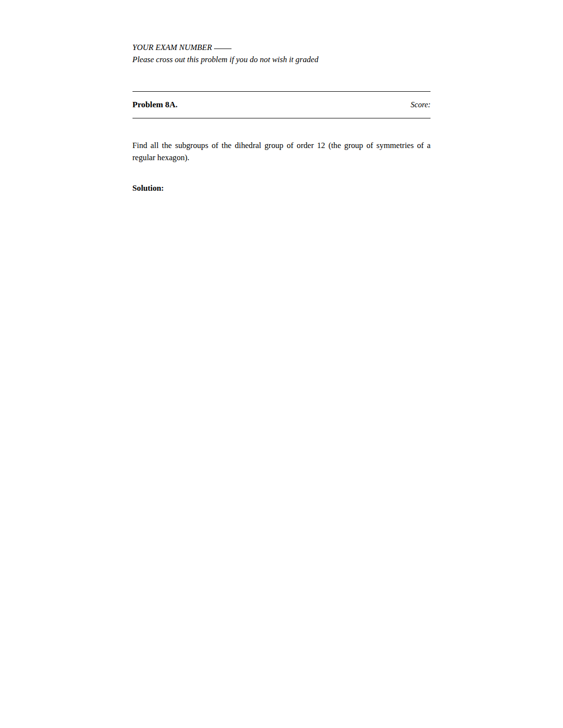YOUR EXAM NUMBER
Please cross out this problem if you do not wish it graded
Problem 8A. Score:
Find all the subgroups of the dihedral group of order 12 (the group of symmetries of a regular hexagon).
Solution: